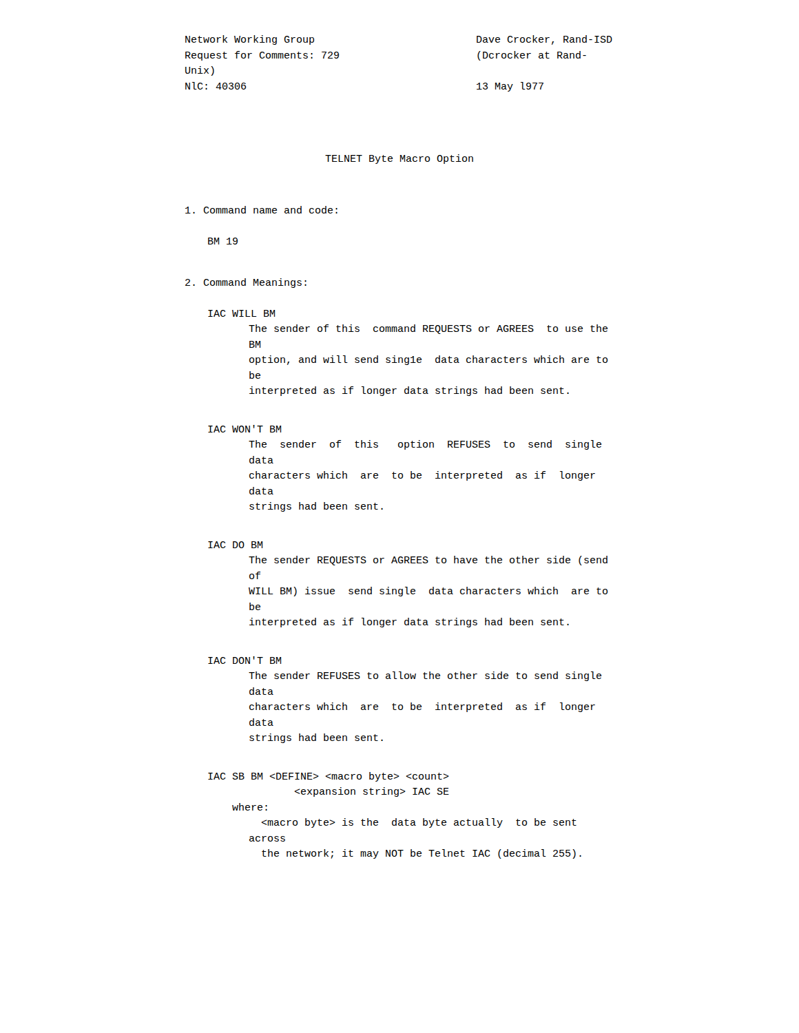Network Working Group                          Dave Crocker, Rand-ISD
Request for Comments: 729                      (Dcrocker at Rand-Unix)
NlC: 40306                                     13 May l977
TELNET Byte Macro Option
1. Command name and code:
BM 19
2. Command Meanings:
IAC WILL BM
The sender of this  command REQUESTS or AGREES  to use the  BM
option, and will send sing1e  data characters which are to  be
interpreted as if longer data strings had been sent.
IAC WON'T BM
The  sender  of  this   option  REFUSES  to  send  single  data
characters which  are  to be  interpreted  as if  longer  data
strings had been sent.
IAC DO BM
The sender REQUESTS or AGREES to have the other side (send  of
WILL BM) issue  send single  data characters which  are to  be
interpreted as if longer data strings had been sent.
IAC DON'T BM
The sender REFUSES to allow the other side to send single data
characters which  are  to be  interpreted  as if  longer  data
strings had been sent.
IAC SB BM <DEFINE> <macro byte> <count>
              <expansion string> IAC SE
    where:
  <macro byte> is the  data byte actually  to be sent  across
  the network; it may NOT be Telnet IAC (decimal 255).